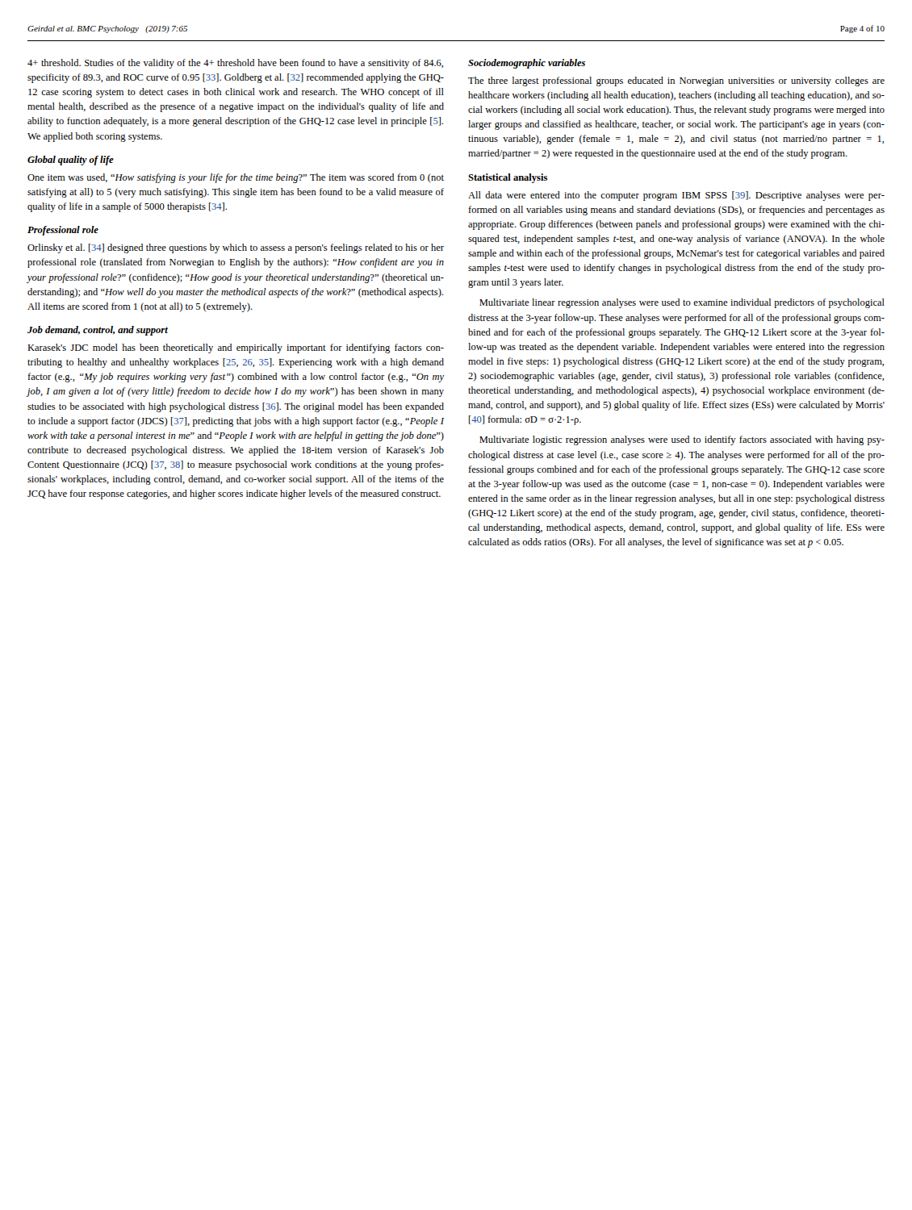Geirdal et al. BMC Psychology (2019) 7:65
Page 4 of 10
4+ threshold. Studies of the validity of the 4+ threshold have been found to have a sensitivity of 84.6, specificity of 89.3, and ROC curve of 0.95 [33]. Goldberg et al. [32] recommended applying the GHQ-12 case scoring system to detect cases in both clinical work and research. The WHO concept of ill mental health, described as the presence of a negative impact on the individual's quality of life and ability to function adequately, is a more general description of the GHQ-12 case level in principle [5]. We applied both scoring systems.
Global quality of life
One item was used, “How satisfying is your life for the time being?” The item was scored from 0 (not satisfying at all) to 5 (very much satisfying). This single item has been found to be a valid measure of quality of life in a sample of 5000 therapists [34].
Professional role
Orlinsky et al. [34] designed three questions by which to assess a person's feelings related to his or her professional role (translated from Norwegian to English by the authors): “How confident are you in your professional role?” (confidence); “How good is your theoretical understanding?” (theoretical understanding); and “How well do you master the methodical aspects of the work?” (methodical aspects). All items are scored from 1 (not at all) to 5 (extremely).
Job demand, control, and support
Karasek's JDC model has been theoretically and empirically important for identifying factors contributing to healthy and unhealthy workplaces [25, 26, 35]. Experiencing work with a high demand factor (e.g., “My job requires working very fast”) combined with a low control factor (e.g., “On my job, I am given a lot of (very little) freedom to decide how I do my work”) has been shown in many studies to be associated with high psychological distress [36]. The original model has been expanded to include a support factor (JDCS) [37], predicting that jobs with a high support factor (e.g., “People I work with take a personal interest in me” and “People I work with are helpful in getting the job done”) contribute to decreased psychological distress. We applied the 18-item version of Karasek's Job Content Questionnaire (JCQ) [37, 38] to measure psychosocial work conditions at the young professionals' workplaces, including control, demand, and co-worker social support. All of the items of the JCQ have four response categories, and higher scores indicate higher levels of the measured construct.
Sociodemographic variables
The three largest professional groups educated in Norwegian universities or university colleges are healthcare workers (including all health education), teachers (including all teaching education), and social workers (including all social work education). Thus, the relevant study programs were merged into larger groups and classified as healthcare, teacher, or social work. The participant's age in years (continuous variable), gender (female = 1, male = 2), and civil status (not married/no partner = 1, married/partner = 2) were requested in the questionnaire used at the end of the study program.
Statistical analysis
All data were entered into the computer program IBM SPSS [39]. Descriptive analyses were performed on all variables using means and standard deviations (SDs), or frequencies and percentages as appropriate. Group differences (between panels and professional groups) were examined with the chi-squared test, independent samples t-test, and one-way analysis of variance (ANOVA). In the whole sample and within each of the professional groups, McNemar's test for categorical variables and paired samples t-test were used to identify changes in psychological distress from the end of the study program until 3 years later.
Multivariate linear regression analyses were used to examine individual predictors of psychological distress at the 3-year follow-up. These analyses were performed for all of the professional groups combined and for each of the professional groups separately. The GHQ-12 Likert score at the 3-year follow-up was treated as the dependent variable. Independent variables were entered into the regression model in five steps: 1) psychological distress (GHQ-12 Likert score) at the end of the study program, 2) sociodemographic variables (age, gender, civil status), 3) professional role variables (confidence, theoretical understanding, and methodological aspects), 4) psychosocial workplace environment (demand, control, and support), and 5) global quality of life. Effect sizes (ESs) were calculated by Morris' [40] formula: σD = σ·2·1-ρ.
Multivariate logistic regression analyses were used to identify factors associated with having psychological distress at case level (i.e., case score ≥ 4). The analyses were performed for all of the professional groups combined and for each of the professional groups separately. The GHQ-12 case score at the 3-year follow-up was used as the outcome (case = 1, non-case = 0). Independent variables were entered in the same order as in the linear regression analyses, but all in one step: psychological distress (GHQ-12 Likert score) at the end of the study program, age, gender, civil status, confidence, theoretical understanding, methodical aspects, demand, control, support, and global quality of life. ESs were calculated as odds ratios (ORs). For all analyses, the level of significance was set at p < 0.05.